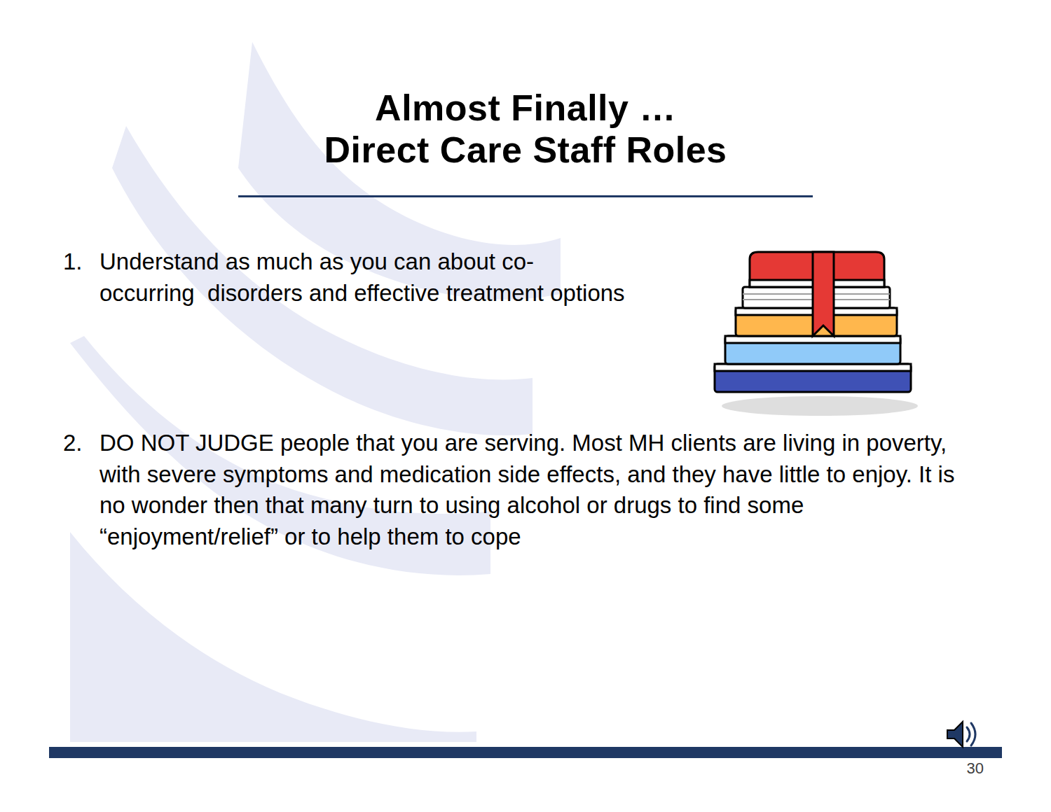Almost Finally … Direct Care Staff Roles
1.
Understand as much as you can about co-occurring disorders and effective treatment options
2.
DO NOT JUDGE people that you are serving. Most MH clients are living in poverty, with severe symptoms and medication side effects, and they have little to enjoy. It is no wonder then that many turn to using alcohol or drugs to find some “enjoyment/relief” or to help them to cope
30